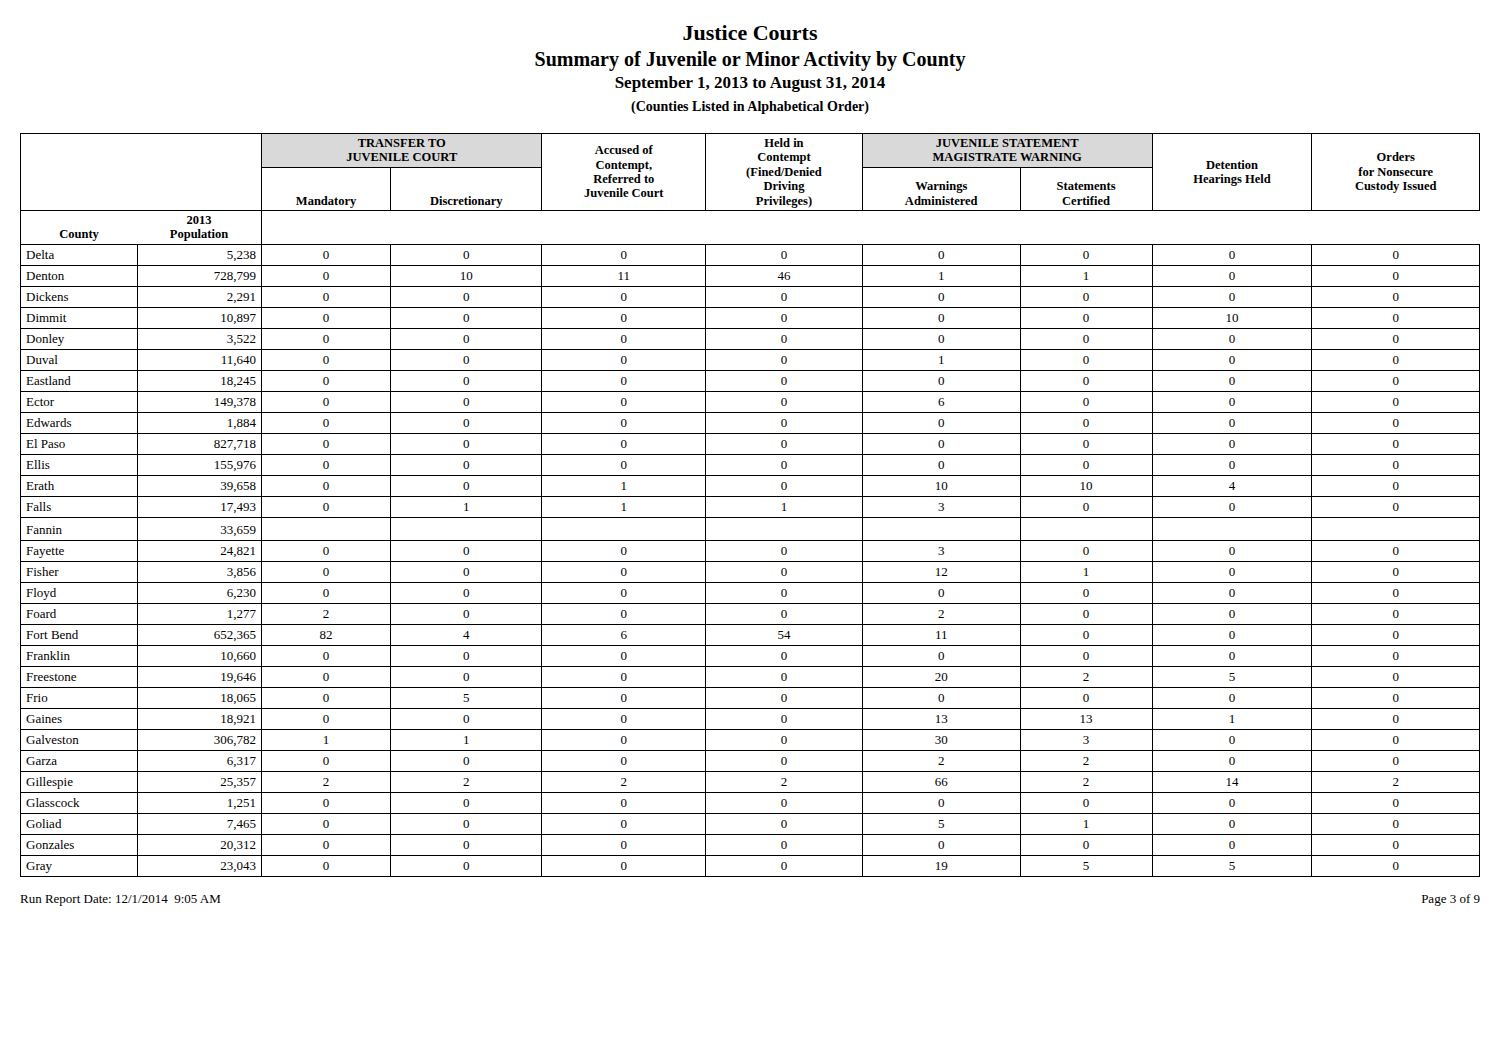Justice Courts
Summary of Juvenile or Minor Activity by County
September 1, 2013 to August 31, 2014
(Counties Listed in Alphabetical Order)
| | TRANSFER TO JUVENILE COURT | Accused of Contempt, Referred to Juvenile Court | Held in Contempt (Fined/Denied Driving Privileges) | JUVENILE STATEMENT MAGISTRATE WARNING | Detention Hearings Held | Orders for Nonsecure Custody Issued |
| --- | --- | --- | --- | --- | --- | --- |
| Mandatory | Discretionary | Warnings Administered | Statements Certified |
| County | 2013 Population | |
| Delta | 5,238 | 0 | 0 | 0 | 0 | 0 | 0 | 0 | 0 |
| Denton | 728,799 | 0 | 10 | 11 | 46 | 1 | 1 | 0 | 0 |
| Dickens | 2,291 | 0 | 0 | 0 | 0 | 0 | 0 | 0 | 0 |
| Dimmit | 10,897 | 0 | 0 | 0 | 0 | 0 | 0 | 10 | 0 |
| Donley | 3,522 | 0 | 0 | 0 | 0 | 0 | 0 | 0 | 0 |
| Duval | 11,640 | 0 | 0 | 0 | 0 | 1 | 0 | 0 | 0 |
| Eastland | 18,245 | 0 | 0 | 0 | 0 | 0 | 0 | 0 | 0 |
| Ector | 149,378 | 0 | 0 | 0 | 0 | 6 | 0 | 0 | 0 |
| Edwards | 1,884 | 0 | 0 | 0 | 0 | 0 | 0 | 0 | 0 |
| El Paso | 827,718 | 0 | 0 | 0 | 0 | 0 | 0 | 0 | 0 |
| Ellis | 155,976 | 0 | 0 | 0 | 0 | 0 | 0 | 0 | 0 |
| Erath | 39,658 | 0 | 0 | 1 | 0 | 10 | 10 | 4 | 0 |
| Falls | 17,493 | 0 | 1 | 1 | 1 | 3 | 0 | 0 | 0 |
| Fannin | 33,659 | | | | | | | | |
| Fayette | 24,821 | 0 | 0 | 0 | 0 | 3 | 0 | 0 | 0 |
| Fisher | 3,856 | 0 | 0 | 0 | 0 | 12 | 1 | 0 | 0 |
| Floyd | 6,230 | 0 | 0 | 0 | 0 | 0 | 0 | 0 | 0 |
| Foard | 1,277 | 2 | 0 | 0 | 0 | 2 | 0 | 0 | 0 |
| Fort Bend | 652,365 | 82 | 4 | 6 | 54 | 11 | 0 | 0 | 0 |
| Franklin | 10,660 | 0 | 0 | 0 | 0 | 0 | 0 | 0 | 0 |
| Freestone | 19,646 | 0 | 0 | 0 | 0 | 20 | 2 | 5 | 0 |
| Frio | 18,065 | 0 | 5 | 0 | 0 | 0 | 0 | 0 | 0 |
| Gaines | 18,921 | 0 | 0 | 0 | 0 | 13 | 13 | 1 | 0 |
| Galveston | 306,782 | 1 | 1 | 0 | 0 | 30 | 3 | 0 | 0 |
| Garza | 6,317 | 0 | 0 | 0 | 0 | 2 | 2 | 0 | 0 |
| Gillespie | 25,357 | 2 | 2 | 2 | 2 | 66 | 2 | 14 | 2 |
| Glasscock | 1,251 | 0 | 0 | 0 | 0 | 0 | 0 | 0 | 0 |
| Goliad | 7,465 | 0 | 0 | 0 | 0 | 5 | 1 | 0 | 0 |
| Gonzales | 20,312 | 0 | 0 | 0 | 0 | 0 | 0 | 0 | 0 |
| Gray | 23,043 | 0 | 0 | 0 | 0 | 19 | 5 | 5 | 0 |
Run Report Date: 12/1/2014 9:05 AM
Page 3 of 9